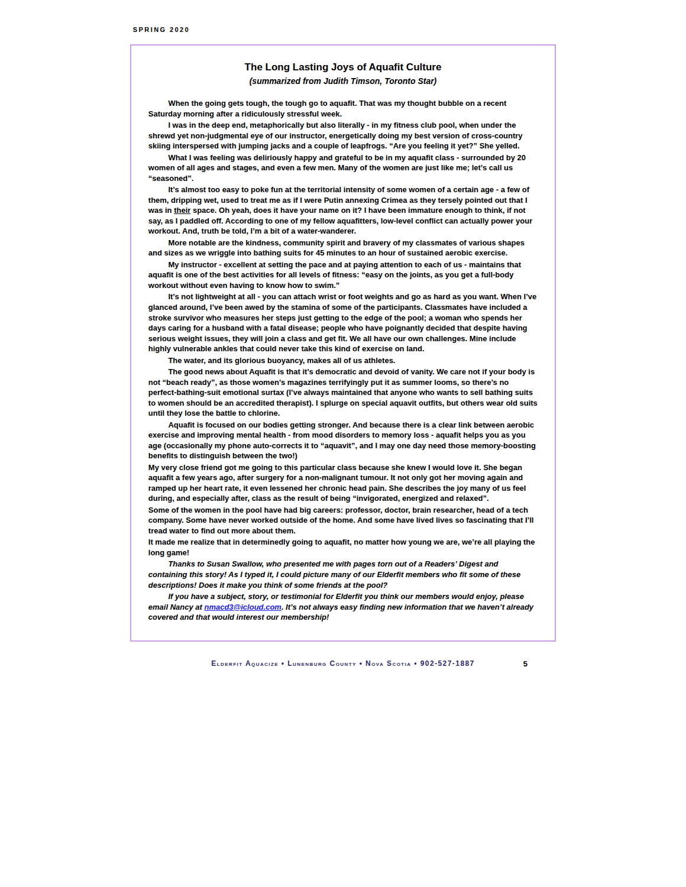Spring 2020
The Long Lasting Joys of Aquafit Culture
(summarized from Judith Timson, Toronto Star)
When the going gets tough, the tough go to aquafit. That was my thought bubble on a recent Saturday morning after a ridiculously stressful week.
I was in the deep end, metaphorically but also literally - in my fitness club pool, when under the shrewd yet non-judgmental eye of our instructor, energetically doing my best version of cross-country skiing interspersed with jumping jacks and a couple of leapfrogs. “Are you feeling it yet?” She yelled.
What I was feeling was deliriously happy and grateful to be in my aquafit class - surrounded by 20 women of all ages and stages, and even a few men. Many of the women are just like me; let’s call us “seasoned”.
It’s almost too easy to poke fun at the territorial intensity of some women of a certain age - a few of them, dripping wet, used to treat me as if I were Putin annexing Crimea as they tersely pointed out that I was in their space. Oh yeah, does it have your name on it? I have been immature enough to think, if not say, as I paddled off. According to one of my fellow aquafitters, low-level conflict can actually power your workout. And, truth be told, I’m a bit of a water-wanderer.
More notable are the kindness, community spirit and bravery of my classmates of various shapes and sizes as we wriggle into bathing suits for 45 minutes to an hour of sustained aerobic exercise.
My instructor - excellent at setting the pace and at paying attention to each of us - maintains that aquafit is one of the best activities for all levels of fitness: “easy on the joints, as you get a full-body workout without even having to know how to swim.”
It’s not lightweight at all - you can attach wrist or foot weights and go as hard as you want. When I’ve glanced around, I’ve been awed by the stamina of some of the participants. Classmates have included a stroke survivor who measures her steps just getting to the edge of the pool; a woman who spends her days caring for a husband with a fatal disease; people who have poignantly decided that despite having serious weight issues, they will join a class and get fit. We all have our own challenges. Mine include highly vulnerable ankles that could never take this kind of exercise on land.
The water, and its glorious buoyancy, makes all of us athletes.
The good news about Aquafit is that it’s democratic and devoid of vanity. We care not if your body is not “beach ready”, as those women’s magazines terrifyingly put it as summer looms, so there’s no perfect-bathing-suit emotional surtax (I’ve always maintained that anyone who wants to sell bathing suits to women should be an accredited therapist). I splurge on special aquavit outfits, but others wear old suits until they lose the battle to chlorine.
Aquafit is focused on our bodies getting stronger. And because there is a clear link between aerobic exercise and improving mental health - from mood disorders to memory loss - aquafit helps you as you age (occasionally my phone auto-corrects it to “aquavit”, and I may one day need those memory-boosting benefits to distinguish between the two!)
My very close friend got me going to this particular class because she knew I would love it. She began aquafit a few years ago, after surgery for a non-malignant tumour. It not only got her moving again and ramped up her heart rate, it even lessened her chronic head pain. She describes the joy many of us feel during, and especially after, class as the result of being “invigorated, energized and relaxed”.
Some of the women in the pool have had big careers: professor, doctor, brain researcher, head of a tech company. Some have never worked outside of the home. And some have lived lives so fascinating that I’ll tread water to find out more about them.
It made me realize that in determinedly going to aquafit, no matter how young we are, we’re all playing the long game!
Thanks to Susan Swallow, who presented me with pages torn out of a Readers’ Digest and containing this story! As I typed it, I could picture many of our Elderfit members who fit some of these descriptions! Does it make you think of some friends at the pool?
If you have a subject, story, or testimonial for Elderfit you think our members would enjoy, please email Nancy at nmacd3@icloud.com. It’s not always easy finding new information that we haven’t already covered and that would interest our membership!
Elderfit Aquacize • Lunenburg County • Nova Scotia • 902-527-1887 5